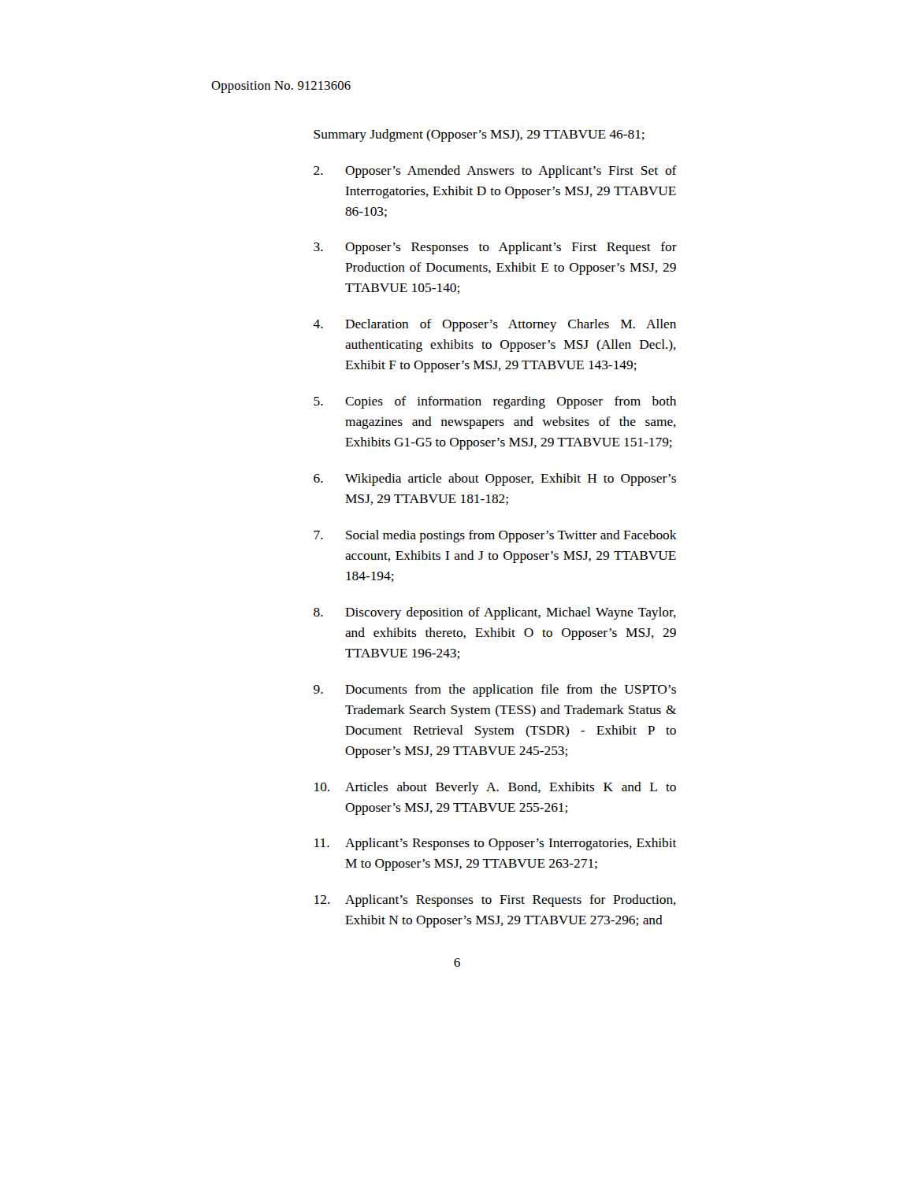Opposition No. 91213606
Summary Judgment (Opposer’s MSJ), 29 TTABVUE 46-81;
Opposer’s Amended Answers to Applicant’s First Set of Interrogatories, Exhibit D to Opposer’s MSJ, 29 TTABVUE 86-103;
Opposer’s Responses to Applicant’s First Request for Production of Documents, Exhibit E to Opposer’s MSJ, 29 TTABVUE 105-140;
Declaration of Opposer’s Attorney Charles M. Allen authenticating exhibits to Opposer’s MSJ (Allen Decl.), Exhibit F to Opposer’s MSJ, 29 TTABVUE 143-149;
Copies of information regarding Opposer from both magazines and newspapers and websites of the same, Exhibits G1-G5 to Opposer’s MSJ, 29 TTABVUE 151-179;
Wikipedia article about Opposer, Exhibit H to Opposer’s MSJ, 29 TTABVUE 181-182;
Social media postings from Opposer’s Twitter and Facebook account, Exhibits I and J to Opposer’s MSJ, 29 TTABVUE 184-194;
Discovery deposition of Applicant, Michael Wayne Taylor, and exhibits thereto, Exhibit O to Opposer’s MSJ, 29 TTABVUE 196-243;
Documents from the application file from the USPTO’s Trademark Search System (TESS) and Trademark Status & Document Retrieval System (TSDR) - Exhibit P to Opposer’s MSJ, 29 TTABVUE 245-253;
Articles about Beverly A. Bond, Exhibits K and L to Opposer’s MSJ, 29 TTABVUE 255-261;
Applicant’s Responses to Opposer’s Interrogatories, Exhibit M to Opposer’s MSJ, 29 TTABVUE 263-271;
Applicant’s Responses to First Requests for Production, Exhibit N to Opposer’s MSJ, 29 TTABVUE 273-296; and
6